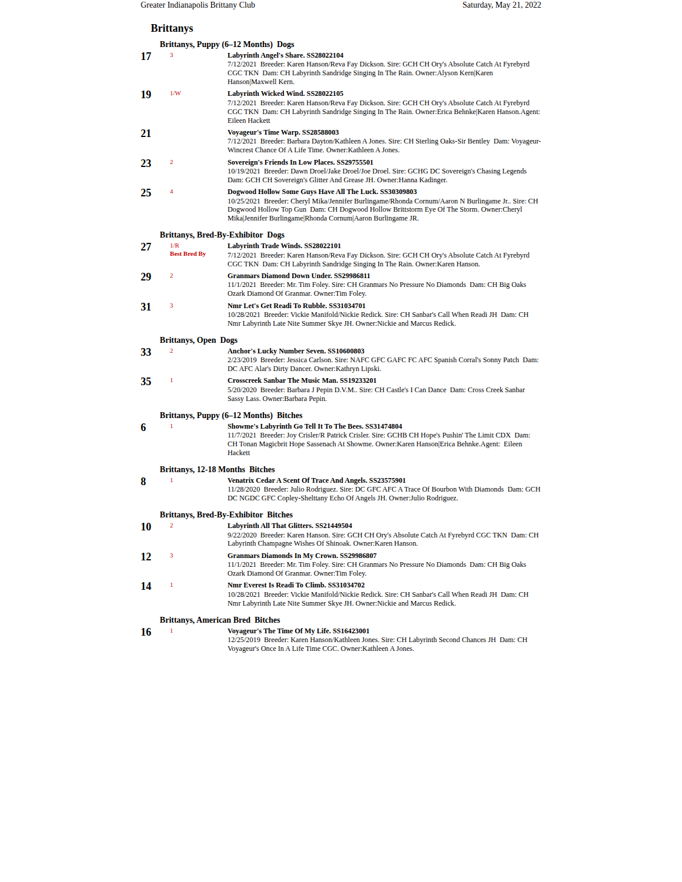Greater Indianapolis Brittany Club
Saturday, May 21, 2022
Brittanys
Brittanys, Puppy (6–12 Months) Dogs
| 17 | 3 | Labyrinth Angel's Share. SS28022104 7/12/2021 Breeder: Karen Hanson/Reva Fay Dickson. Sire: GCH CH Ory's Absolute Catch At Fyrebyrd CGC TKN Dam: CH Labyrinth Sandridge Singing In The Rain. Owner:Alyson Kern/Karen Hanson/Maxwell Kern. |
| 19 | 1/W | Labyrinth Wicked Wind. SS28022105 7/12/2021 Breeder: Karen Hanson/Reva Fay Dickson. Sire: GCH CH Ory's Absolute Catch At Fyrebyrd CGC TKN Dam: CH Labyrinth Sandridge Singing In The Rain. Owner:Erica Behnke/Karen Hanson.Agent: Eileen Hackett |
| 21 | | Voyageur's Time Warp. SS28588003 7/12/2021 Breeder: Barbara Dayton/Kathleen A Jones. Sire: CH Sterling Oaks-Sir Bentley Dam: Voyageur-Wincrest Chance Of A Life Time. Owner:Kathleen A Jones. |
| 23 | 2 | Sovereign's Friends In Low Places. SS29755501 10/19/2021 Breeder: Dawn Droel/Jake Droel/Joe Droel. Sire: GCHG DC Sovereign's Chasing Legends Dam: GCH CH Sovereign's Glitter And Grease JH. Owner:Hanna Kadinger. |
| 25 | 4 | Dogwood Hollow Some Guys Have All The Luck. SS30309803 10/25/2021 Breeder: Cheryl Mika/Jennifer Burlingame/Rhonda Cornum/Aaron N Burlingame Jr.. Sire: CH Dogwood Hollow Top Gun Dam: CH Dogwood Hollow Brittstorm Eye Of The Storm. Owner:Cheryl Mika/Jennifer Burlingame/Rhonda Cornum/Aaron Burlingame JR. |
Brittanys, Bred‑By‑Exhibitor Dogs
| 27 | 1/R Best Bred By | Labyrinth Trade Winds. SS28022101 7/12/2021 Breeder: Karen Hanson/Reva Fay Dickson. Sire: GCH CH Ory's Absolute Catch At Fyrebyrd CGC TKN Dam: CH Labyrinth Sandridge Singing In The Rain. Owner:Karen Hanson. |
| 29 | 2 | Granmars Diamond Down Under. SS29986811 11/1/2021 Breeder: Mr. Tim Foley. Sire: CH Granmars No Pressure No Diamonds Dam: CH Big Oaks Ozark Diamond Of Granmar. Owner:Tim Foley. |
| 31 | 3 | Nmr Let's Get Readi To Rubble. SS31034701 10/28/2021 Breeder: Vickie Manifold/Nickie Redick. Sire: CH Sanbar's Call When Readi JH Dam: CH Nmr Labyrinth Late Nite Summer Skye JH. Owner:Nickie and Marcus Redick. |
Brittanys, Open Dogs
| 33 | 2 | Anchor's Lucky Number Seven. SS10600803 2/23/2019 Breeder: Jessica Carlson. Sire: NAFC GFC GAFC FC AFC Spanish Corral's Sonny Patch Dam: DC AFC Alar's Dirty Dancer. Owner:Kathryn Lipski. |
| 35 | 1 | Crosscreek Sanbar The Music Man. SS19233201 5/20/2020 Breeder: Barbara J Pepin D.V.M.. Sire: CH Castle's I Can Dance Dam: Cross Creek Sanbar Sassy Lass. Owner:Barbara Pepin. |
Brittanys, Puppy (6–12 Months) Bitches
| 6 | 1 | Showme's Labyrinth Go Tell It To The Bees. SS31474804 11/7/2021 Breeder: Joy Crisler/R Patrick Crisler. Sire: GCHB CH Hope's Pushin' The Limit CDX Dam: CH Tonan Magicbrit Hope Sassenach At Showme. Owner:Karen Hanson/Erica Behnke.Agent: Eileen Hackett |
Brittanys, 12‑18 Months Bitches
| 8 | 1 | Venatrix Cedar A Scent Of Trace And Angels. SS23575901 11/28/2020 Breeder: Julio Rodriguez. Sire: DC GFC AFC A Trace Of Bourbon With Diamonds Dam: GCH DC NGDC GFC Copley-Shelttany Echo Of Angels JH. Owner:Julio Rodriguez. |
Brittanys, Bred‑By‑Exhibitor Bitches
| 10 | 2 | Labyrinth All That Glitters. SS21449504 9/22/2020 Breeder: Karen Hanson. Sire: GCH CH Ory's Absolute Catch At Fyrebyrd CGC TKN Dam: CH Labyrinth Champagne Wishes Of Shinoak. Owner:Karen Hanson. |
| 12 | 3 | Granmars Diamonds In My Crown. SS29986807 11/1/2021 Breeder: Mr. Tim Foley. Sire: CH Granmars No Pressure No Diamonds Dam: CH Big Oaks Ozark Diamond Of Granmar. Owner:Tim Foley. |
| 14 | 1 | Nmr Everest Is Readi To Climb. SS31034702 10/28/2021 Breeder: Vickie Manifold/Nickie Redick. Sire: CH Sanbar's Call When Readi JH Dam: CH Nmr Labyrinth Late Nite Summer Skye JH. Owner:Nickie and Marcus Redick. |
Brittanys, American Bred Bitches
| 16 | 1 | Voyageur's The Time Of My Life. SS16423001 12/25/2019 Breeder: Karen Hanson/Kathleen Jones. Sire: CH Labyrinth Second Chances JH Dam: CH Voyageur's Once In A Life Time CGC. Owner:Kathleen A Jones. |